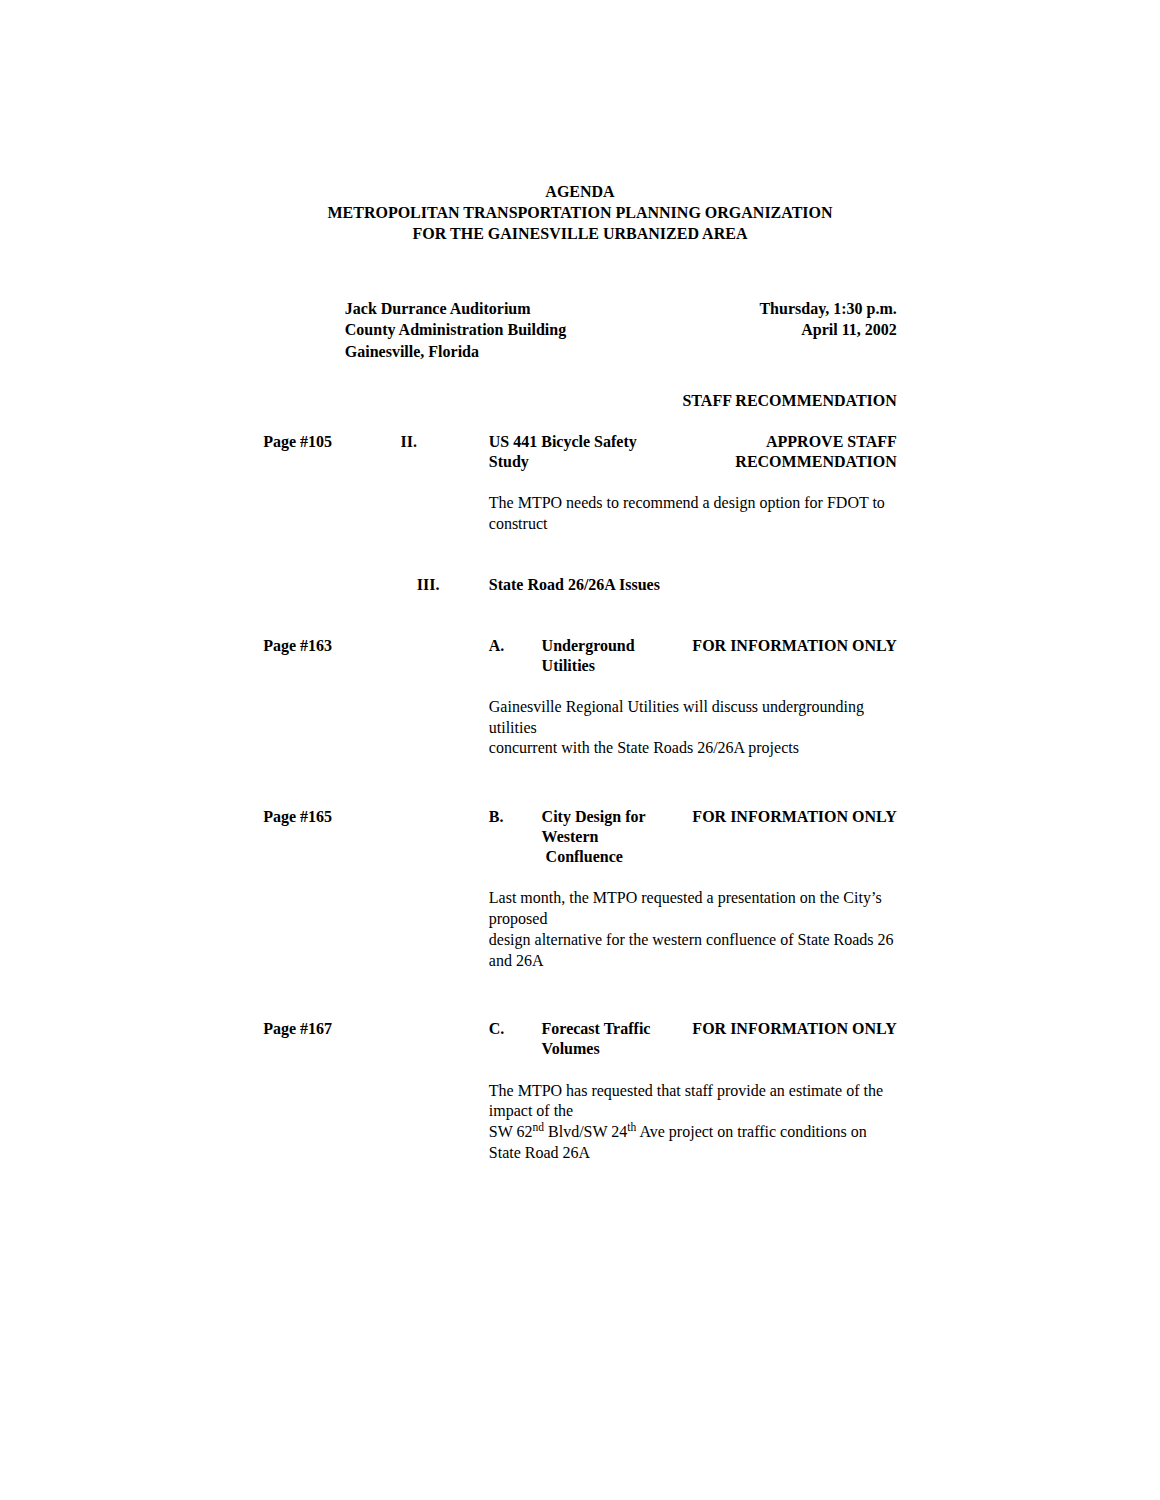AGENDA METROPOLITAN TRANSPORTATION PLANNING ORGANIZATION FOR THE GAINESVILLE URBANIZED AREA
Jack Durrance Auditorium
County Administration Building
Gainesville, Florida
Thursday, 1:30 p.m.
April 11, 2002
STAFF RECOMMENDATION
| Page #105 | II. | US 441 Bicycle Safety Study | APPROVE STAFF RECOMMENDATION |
| | | The MTPO needs to recommend a design option for FDOT to construct |
| | III. | State Road 26/26A Issues |
| Page #163 | | A. | Underground Utilities | FOR INFORMATION ONLY |
| | | Gainesville Regional Utilities will discuss undergrounding utilities concurrent with the State Roads 26/26A projects |
| Page #165 | | B. | City Design for Western Confluence | FOR INFORMATION ONLY |
| | | Last month, the MTPO requested a presentation on the City’s proposed design alternative for the western confluence of State Roads 26 and 26A |
| Page #167 | | C. | Forecast Traffic Volumes | FOR INFORMATION ONLY |
| | | The MTPO has requested that staff provide an estimate of the impact of the SW 62 nd Blvd/SW 24 th Ave project on traffic conditions on State Road 26A |